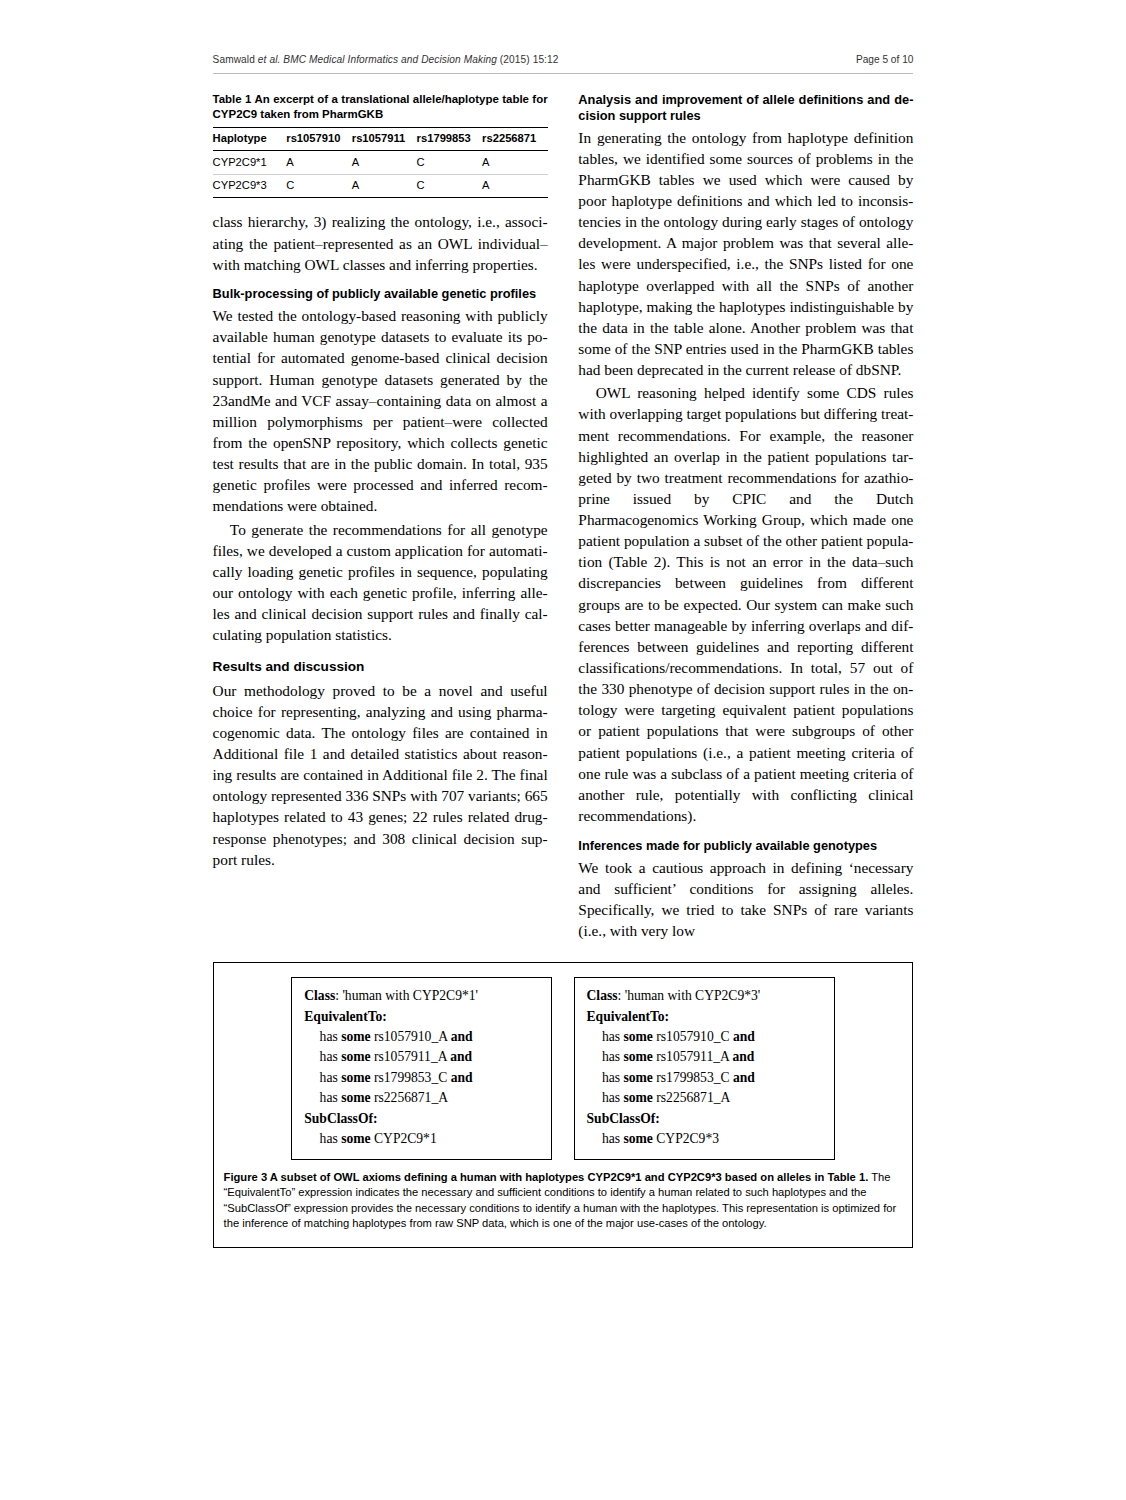Samwald et al. BMC Medical Informatics and Decision Making (2015) 15:12
Page 5 of 10
Table 1 An excerpt of a translational allele/haplotype table for CYP2C9 taken from PharmGKB
| Haplotype | rs1057910 | rs1057911 | rs1799853 | rs2256871 |
| --- | --- | --- | --- | --- |
| CYP2C9*1 | A | A | C | A |
| CYP2C9*3 | C | A | C | A |
class hierarchy, 3) realizing the ontology, i.e., associating the patient–represented as an OWL individual–with matching OWL classes and inferring properties.
Bulk-processing of publicly available genetic profiles
We tested the ontology-based reasoning with publicly available human genotype datasets to evaluate its potential for automated genome-based clinical decision support. Human genotype datasets generated by the 23andMe and VCF assay–containing data on almost a million polymorphisms per patient–were collected from the openSNP repository, which collects genetic test results that are in the public domain. In total, 935 genetic profiles were processed and inferred recommendations were obtained.
To generate the recommendations for all genotype files, we developed a custom application for automatically loading genetic profiles in sequence, populating our ontology with each genetic profile, inferring alleles and clinical decision support rules and finally calculating population statistics.
Results and discussion
Our methodology proved to be a novel and useful choice for representing, analyzing and using pharmacogenomic data. The ontology files are contained in Additional file 1 and detailed statistics about reasoning results are contained in Additional file 2. The final ontology represented 336 SNPs with 707 variants; 665 haplotypes related to 43 genes; 22 rules related drug-response phenotypes; and 308 clinical decision support rules.
Analysis and improvement of allele definitions and decision support rules
In generating the ontology from haplotype definition tables, we identified some sources of problems in the PharmGKB tables we used which were caused by poor haplotype definitions and which led to inconsistencies in the ontology during early stages of ontology development. A major problem was that several alleles were underspecified, i.e., the SNPs listed for one haplotype overlapped with all the SNPs of another haplotype, making the haplotypes indistinguishable by the data in the table alone. Another problem was that some of the SNP entries used in the PharmGKB tables had been deprecated in the current release of dbSNP.
OWL reasoning helped identify some CDS rules with overlapping target populations but differing treatment recommendations. For example, the reasoner highlighted an overlap in the patient populations targeted by two treatment recommendations for azathioprine issued by CPIC and the Dutch Pharmacogenomics Working Group, which made one patient population a subset of the other patient population (Table 2). This is not an error in the data–such discrepancies between guidelines from different groups are to be expected. Our system can make such cases better manageable by inferring overlaps and differences between guidelines and reporting different classifications/recommendations. In total, 57 out of the 330 phenotype of decision support rules in the ontology were targeting equivalent patient populations or patient populations that were subgroups of other patient populations (i.e., a patient meeting criteria of one rule was a subclass of a patient meeting criteria of another rule, potentially with conflicting clinical recommendations).
Inferences made for publicly available genotypes
We took a cautious approach in defining ‘necessary and sufficient’ conditions for assigning alleles. Specifically, we tried to take SNPs of rare variants (i.e., with very low
Class: 'human with CYP2C9*1'
EquivalentTo:
has some rs1057910_A and
has some rs1057911_A and
has some rs1799853_C and
has some rs2256871_A
SubClassOf:
has some CYP2C9*1
Class: 'human with CYP2C9*3'
EquivalentTo:
has some rs1057910_C and
has some rs1057911_A and
has some rs1799853_C and
has some rs2256871_A
SubClassOf:
has some CYP2C9*3
Figure 3 A subset of OWL axioms defining a human with haplotypes CYP2C9*1 and CYP2C9*3 based on alleles in Table 1. The “EquivalentTo” expression indicates the necessary and sufficient conditions to identify a human related to such haplotypes and the “SubClassOf” expression provides the necessary conditions to identify a human with the haplotypes. This representation is optimized for the inference of matching haplotypes from raw SNP data, which is one of the major use-cases of the ontology.